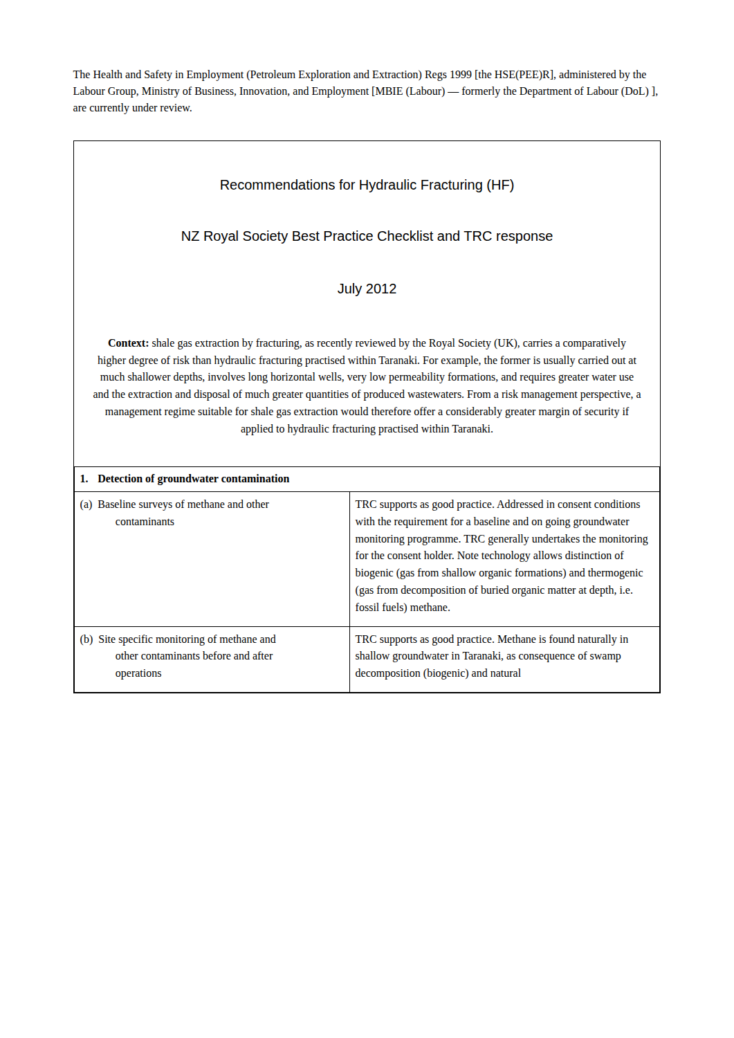The Health and Safety in Employment (Petroleum Exploration and Extraction) Regs 1999 [the HSE(PEE)R], administered by the Labour Group, Ministry of Business, Innovation, and Employment [MBIE (Labour) — formerly the Department of Labour (DoL) ], are currently under review.
Recommendations for Hydraulic Fracturing (HF)
NZ Royal Society Best Practice Checklist and TRC response
July 2012
Context: shale gas extraction by fracturing, as recently reviewed by the Royal Society (UK), carries a comparatively higher degree of risk than hydraulic fracturing practised within Taranaki. For example, the former is usually carried out at much shallower depths, involves long horizontal wells, very low permeability formations, and requires greater water use and the extraction and disposal of much greater quantities of produced wastewaters. From a risk management perspective, a management regime suitable for shale gas extraction would therefore offer a considerably greater margin of security if applied to hydraulic fracturing practised within Taranaki.
| 1. Detection of groundwater contamination |
| --- |
| (a) Baseline surveys of methane and other contaminants | TRC supports as good practice. Addressed in consent conditions with the requirement for a baseline and on going groundwater monitoring programme. TRC generally undertakes the monitoring for the consent holder. Note technology allows distinction of biogenic (gas from shallow organic formations) and thermogenic (gas from decomposition of buried organic matter at depth, i.e. fossil fuels) methane. |
| (b) Site specific monitoring of methane and other contaminants before and after operations | TRC supports as good practice. Methane is found naturally in shallow groundwater in Taranaki, as consequence of swamp decomposition (biogenic) and natural |